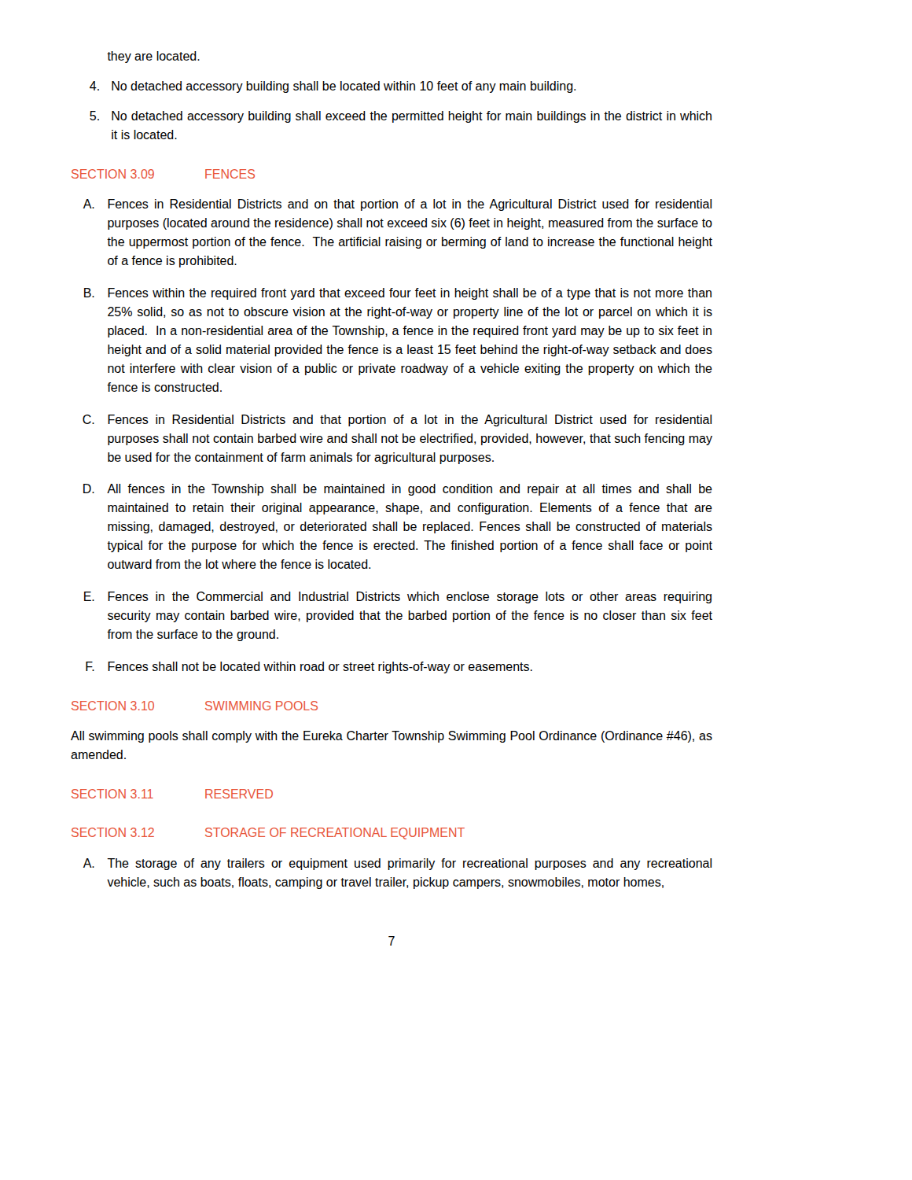they are located.
No detached accessory building shall be located within 10 feet of any main building.
No detached accessory building shall exceed the permitted height for main buildings in the district in which it is located.
SECTION 3.09 FENCES
Fences in Residential Districts and on that portion of a lot in the Agricultural District used for residential purposes (located around the residence) shall not exceed six (6) feet in height, measured from the surface to the uppermost portion of the fence. The artificial raising or berming of land to increase the functional height of a fence is prohibited.
Fences within the required front yard that exceed four feet in height shall be of a type that is not more than 25% solid, so as not to obscure vision at the right-of-way or property line of the lot or parcel on which it is placed. In a non-residential area of the Township, a fence in the required front yard may be up to six feet in height and of a solid material provided the fence is a least 15 feet behind the right-of-way setback and does not interfere with clear vision of a public or private roadway of a vehicle exiting the property on which the fence is constructed.
Fences in Residential Districts and that portion of a lot in the Agricultural District used for residential purposes shall not contain barbed wire and shall not be electrified, provided, however, that such fencing may be used for the containment of farm animals for agricultural purposes.
All fences in the Township shall be maintained in good condition and repair at all times and shall be maintained to retain their original appearance, shape, and configuration. Elements of a fence that are missing, damaged, destroyed, or deteriorated shall be replaced. Fences shall be constructed of materials typical for the purpose for which the fence is erected. The finished portion of a fence shall face or point outward from the lot where the fence is located.
Fences in the Commercial and Industrial Districts which enclose storage lots or other areas requiring security may contain barbed wire, provided that the barbed portion of the fence is no closer than six feet from the surface to the ground.
Fences shall not be located within road or street rights-of-way or easements.
SECTION 3.10 SWIMMING POOLS
All swimming pools shall comply with the Eureka Charter Township Swimming Pool Ordinance (Ordinance #46), as amended.
SECTION 3.11 RESERVED
SECTION 3.12 STORAGE OF RECREATIONAL EQUIPMENT
The storage of any trailers or equipment used primarily for recreational purposes and any recreational vehicle, such as boats, floats, camping or travel trailer, pickup campers, snowmobiles, motor homes,
7